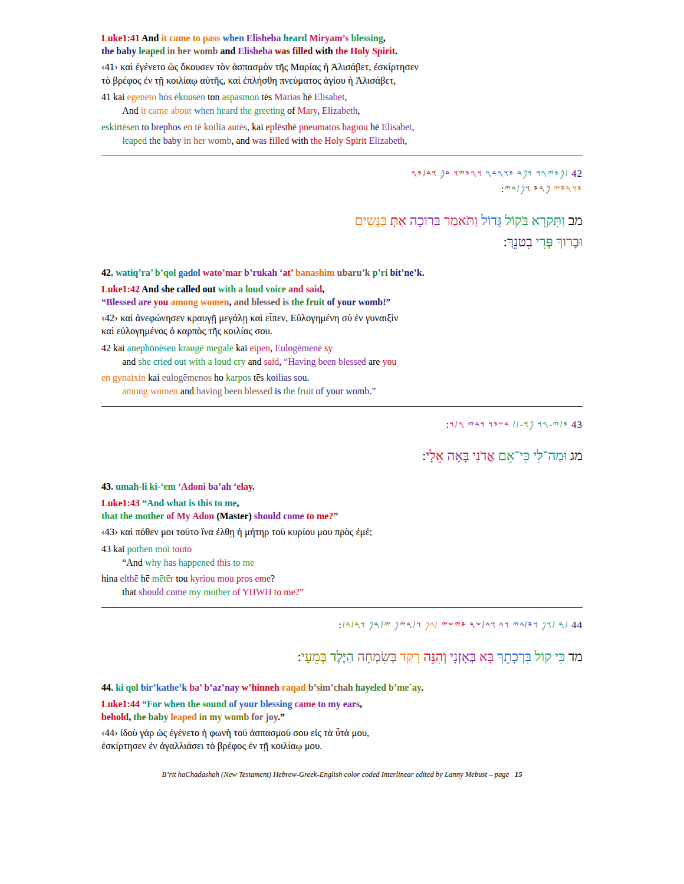Luke1:41 And it came to pass when Elisheba heard Miryam’s blessing,
the baby leaped in her womb and Elisheba was filled with the Holy Spirit.
‹41› καὶ ἐγένετο ὡς ὄκουσεν τὸν ἀσπασμὸν τῆς Μαρίας ἡ Ἀλισάβετ, ἐσκίρτησεν
τὸ βρέφος ἐν τῇ κοιλίαῳ αὐτῆς, καὶ ἐπλήσθη πνεύματος ἁγίου ἡ Ἀλισάβετ,
41 kai egeneto hōs ēkousen ton aspasmon tēs Marias hē Elisabet,
And it came about when heard the greeting of Mary, Elizabeth,
eskirtēsen to brephos en tē koilia autēs, kai eplēsthē pneumatos hagiou hē Elisabet,
leaped the baby in her womb, and was filled with the Holy Spirit Elizabeth,
42 𐤖𐤐𐤘𐤉𐤓𐤅 𐤅𐤐𐤃 𐤘𐤅𐤓𐤃𐤓 𐤅𐤓𐤘𐤉𐤅 𐤃𐤐 𐤅𐤃𐤖𐤘𐤓
𐤘𐤅𐤓𐤘𐤉 𐤐𐤓𐤘 𐤅𐤐𐤖𐤃𐤉:
מב וַתִּקרָא בֹּקוֹל גָּדוֹל וַתֹּאמַר בּרוכָה אַתְּ בַּנָּשִים
וּבָרוךּ פְּרִי בִטנֵךּ:
42. watiq’ra’ b’qol gadol wato’mar b’rukah ‘at’ banashim ubaru’k p’ri bit’ne’k.
Luke1:42 And she called out with a loud voice and said,
“Blessed are you among women, and blessed is the fruit of your womb!”
‹42› καὶ ἀνεφώνησεν κραυγῇ μεγάλῃ καὶ εἶπεν, Εὐλογημένη σὺ ἐν γυναιξὶν
καὶ εὐλογημένος ὁ καρπὸς τῆς κοιλίας σου.
42 kai anephōnēsen kraugē megalē kai eipen, Eulogēmenē sy
and she cried out with a loud cry and said, “Having been blessed are you
en gynaixin kai eulogēmenos ho karpos tēs koilias sou.
among women and having been blessed is the fruit of your womb.”
43 𐤘𐤖𐤉-𐤓𐤅 𐤐𐤅-𐤖𐤖 𐤃𐤔𐤘𐤅 𐤅𐤃𐤉 𐤓𐤖𐤅:
מג וּמַה־לִּי כִּי־אֵם אֲדֹנִי בָּאָה אֵלָי:
43. umah-li ki-‘em ‘Adoni ba’ah ‘elay.
Luke1:43 “And what is this to me,
that the mother of My Adon (Master) should come to me?”
‹43› καὶ πόθεν μοι τοῦτο ἵνα ἐλθῃ ἡ μήτηρ τοῦ κυρίου μου πρὸς ἐμέ;
43 kai pothen moi touto
“And why has happened this to me
hina elthē hē mētēr tou kyriou mou pros eme?
that should come my mother of YHWH to me?”
44 𐤖𐤓 𐤖𐤅𐤐 𐤅𐤘𐤖𐤃𐤉 𐤅𐤃 𐤅𐤃𐤖𐤔𐤓 𐤘𐤉𐤔𐤉 𐤖𐤃𐤐 𐤅𐤖𐤓𐤉𐤐 𐤉𐤖𐤓𐤐 𐤅𐤓𐤖𐤃𐤖:
מד כִּי קוֹל בִּרְכָתֵךּ בָּא בְּאָזְנָי וְהִנֵּה רָקַד בְּשִׂמְחָה הַיֶּלֶד בְּמֵעָי:
44. ki qol bir’kathe’k ba’ b’az’nay w’hinneh raqad b’sim’chah hayeled b’me`ay.
Luke1:44 “For when the sound of your blessing came to my ears,
behold, the baby leaped in my womb for joy.”
‹44› ἰδοὺ γὰρ ὡς ἐγένετο ἡ φωνὴ τοῦ ἀσπασμοῦ σου εἰς τὰ ὖτά μου,
ἐσκίρτησεν ἐν ἀγαλλιάσει τὸ βρέφος ἐν τῇ κοιλίαῳ μου.
B’rit haChadashah (New Testament) Hebrew-Greek-English color coded Interlinear edited by Lanny Mebust – page 15